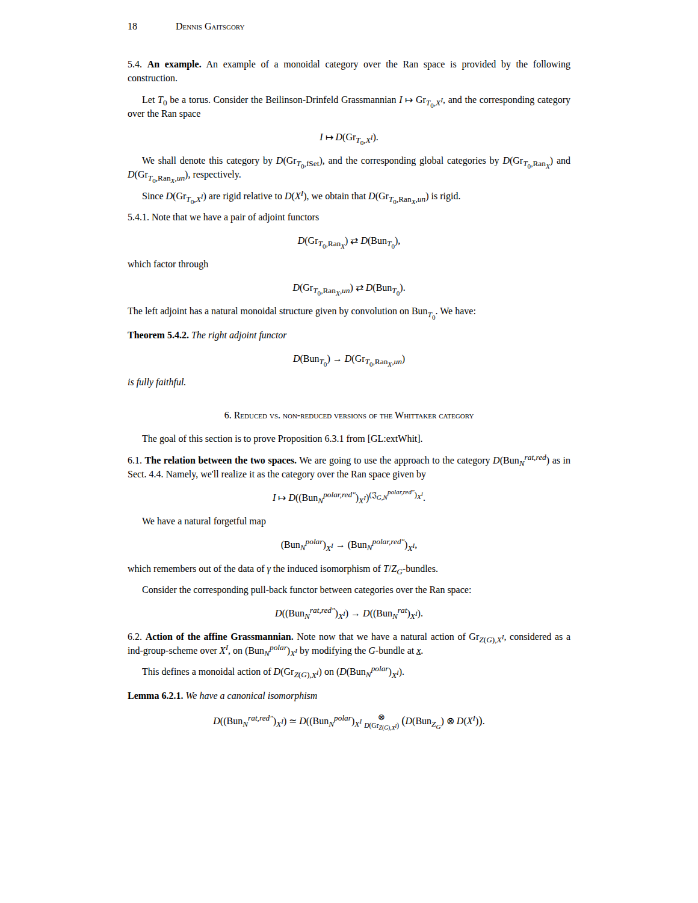18 Dennis Gaitsgory
5.4. An example. An example of a monoidal category over the Ran space is provided by the following construction.
Let T0 be a torus. Consider the Beilinson-Drinfeld Grassmannian I ↦ GrT0,XI, and the corresponding category over the Ran space
I ↦ D(GrT0,XI).
We shall denote this category by D(GrT0,fSet), and the corresponding global categories by D(GrT0,RanX) and D(GrT0,RanX,un), respectively.
Since D(GrT0,XI) are rigid relative to D(XI), we obtain that D(GrT0,RanX,un) is rigid.
5.4.1. Note that we have a pair of adjoint functors
D(GrT0,RanX) ⇄ D(BunT0),
which factor through
D(GrT0,RanX,un) ⇄ D(BunT0).
The left adjoint has a natural monoidal structure given by convolution on BunT0. We have:
Theorem 5.4.2. The right adjoint functor
D(BunT0) → D(GrT0,RanX,un)
is fully faithful.
6. Reduced vs. non-reduced versions of the Whittaker category
The goal of this section is to prove Proposition 6.3.1 from [GL:extWhit].
6.1. The relation between the two spaces. We are going to use the approach to the category D(BunNrat,red) as in Sect. 4.4. Namely, we'll realize it as the category over the Ran space given by
I ↦ D((BunNpolar,red″)XI)(𝔍G,Npolar,red″)XI.
We have a natural forgetful map
(BunNpolar)XI → (BunNpolar,red″)XI,
which remembers out of the data of γ the induced isomorphism of T/ZG-bundles.
Consider the corresponding pull-back functor between categories over the Ran space:
D((BunNrat,red″)XI) → D((BunNrat)XI).
6.2. Action of the affine Grassmannian. Note now that we have a natural action of GrZ(G),XI, considered as a ind-group-scheme over XI, on (BunNpolar)XI by modifying the G-bundle at x.
This defines a monoidal action of D(GrZ(G),XI) on (D(BunNpolar)XI).
Lemma 6.2.1. We have a canonical isomorphism
D((BunNrat,red″)XI) ≃ D((BunNpolar)XI ⊗D(GrZ(G),XI) (D(BunZG) ⊗ D(XI)).